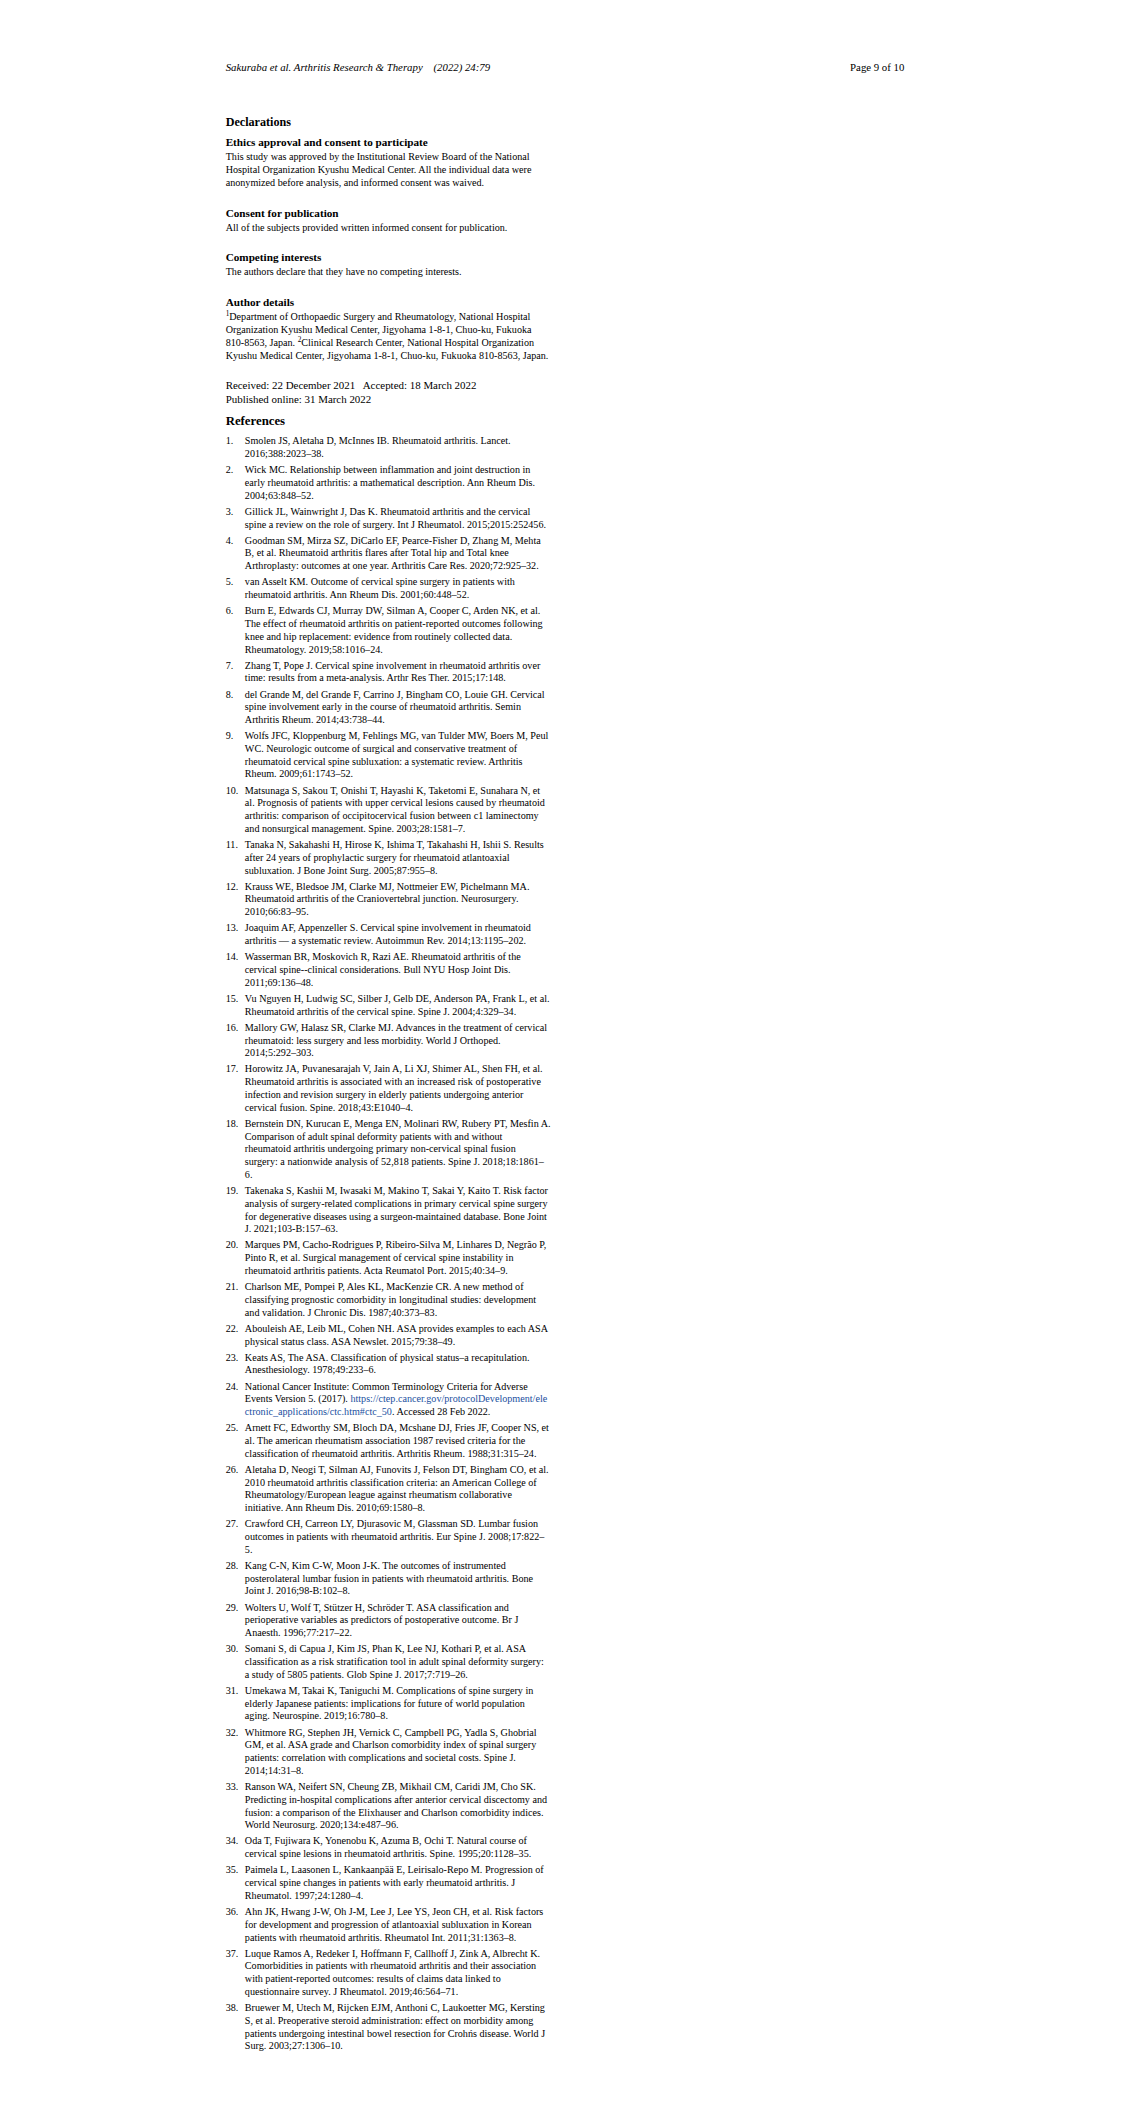Sakuraba et al. Arthritis Research & Therapy (2022) 24:79
Page 9 of 10
Declarations
Ethics approval and consent to participate
This study was approved by the Institutional Review Board of the National Hospital Organization Kyushu Medical Center. All the individual data were anonymized before analysis, and informed consent was waived.
Consent for publication
All of the subjects provided written informed consent for publication.
Competing interests
The authors declare that they have no competing interests.
Author details
1Department of Orthopaedic Surgery and Rheumatology, National Hospital Organization Kyushu Medical Center, Jigyohama 1-8-1, Chuo-ku, Fukuoka 810-8563, Japan. 2Clinical Research Center, National Hospital Organization Kyushu Medical Center, Jigyohama 1-8-1, Chuo-ku, Fukuoka 810-8563, Japan.
Received: 22 December 2021 Accepted: 18 March 2022
Published online: 31 March 2022
References
Smolen JS, Aletaha D, McInnes IB. Rheumatoid arthritis. Lancet. 2016;388:2023–38.
Wick MC. Relationship between inflammation and joint destruction in early rheumatoid arthritis: a mathematical description. Ann Rheum Dis. 2004;63:848–52.
Gillick JL, Wainwright J, Das K. Rheumatoid arthritis and the cervical spine a review on the role of surgery. Int J Rheumatol. 2015;2015:252456.
Goodman SM, Mirza SZ, DiCarlo EF, Pearce-Fisher D, Zhang M, Mehta B, et al. Rheumatoid arthritis flares after Total hip and Total knee Arthroplasty: outcomes at one year. Arthritis Care Res. 2020;72:925–32.
van Asselt KM. Outcome of cervical spine surgery in patients with rheumatoid arthritis. Ann Rheum Dis. 2001;60:448–52.
Burn E, Edwards CJ, Murray DW, Silman A, Cooper C, Arden NK, et al. The effect of rheumatoid arthritis on patient-reported outcomes following knee and hip replacement: evidence from routinely collected data. Rheumatology. 2019;58:1016–24.
Zhang T, Pope J. Cervical spine involvement in rheumatoid arthritis over time: results from a meta-analysis. Arthr Res Ther. 2015;17:148.
del Grande M, del Grande F, Carrino J, Bingham CO, Louie GH. Cervical spine involvement early in the course of rheumatoid arthritis. Semin Arthritis Rheum. 2014;43:738–44.
Wolfs JFC, Kloppenburg M, Fehlings MG, van Tulder MW, Boers M, Peul WC. Neurologic outcome of surgical and conservative treatment of rheumatoid cervical spine subluxation: a systematic review. Arthritis Rheum. 2009;61:1743–52.
Matsunaga S, Sakou T, Onishi T, Hayashi K, Taketomi E, Sunahara N, et al. Prognosis of patients with upper cervical lesions caused by rheumatoid arthritis: comparison of occipitocervical fusion between c1 laminectomy and nonsurgical management. Spine. 2003;28:1581–7.
Tanaka N, Sakahashi H, Hirose K, Ishima T, Takahashi H, Ishii S. Results after 24 years of prophylactic surgery for rheumatoid atlantoaxial subluxation. J Bone Joint Surg. 2005;87:955–8.
Krauss WE, Bledsoe JM, Clarke MJ, Nottmeier EW, Pichelmann MA. Rheumatoid arthritis of the Craniovertebral junction. Neurosurgery. 2010;66:83–95.
Joaquim AF, Appenzeller S. Cervical spine involvement in rheumatoid arthritis — a systematic review. Autoimmun Rev. 2014;13:1195–202.
Wasserman BR, Moskovich R, Razi AE. Rheumatoid arthritis of the cervical spine--clinical considerations. Bull NYU Hosp Joint Dis. 2011;69:136–48.
Vu Nguyen H, Ludwig SC, Silber J, Gelb DE, Anderson PA, Frank L, et al. Rheumatoid arthritis of the cervical spine. Spine J. 2004;4:329–34.
Mallory GW, Halasz SR, Clarke MJ. Advances in the treatment of cervical rheumatoid: less surgery and less morbidity. World J Orthoped. 2014;5:292–303.
Horowitz JA, Puvanesarajah V, Jain A, Li XJ, Shimer AL, Shen FH, et al. Rheumatoid arthritis is associated with an increased risk of postoperative infection and revision surgery in elderly patients undergoing anterior cervical fusion. Spine. 2018;43:E1040–4.
Bernstein DN, Kurucan E, Menga EN, Molinari RW, Rubery PT, Mesfin A. Comparison of adult spinal deformity patients with and without rheumatoid arthritis undergoing primary non-cervical spinal fusion surgery: a nationwide analysis of 52,818 patients. Spine J. 2018;18:1861–6.
Takenaka S, Kashii M, Iwasaki M, Makino T, Sakai Y, Kaito T. Risk factor analysis of surgery-related complications in primary cervical spine surgery for degenerative diseases using a surgeon-maintained database. Bone Joint J. 2021;103-B:157–63.
Marques PM, Cacho-Rodrigues P, Ribeiro-Silva M, Linhares D, Negrão P, Pinto R, et al. Surgical management of cervical spine instability in rheumatoid arthritis patients. Acta Reumatol Port. 2015;40:34–9.
Charlson ME, Pompei P, Ales KL, MacKenzie CR. A new method of classifying prognostic comorbidity in longitudinal studies: development and validation. J Chronic Dis. 1987;40:373–83.
Abouleish AE, Leib ML, Cohen NH. ASA provides examples to each ASA physical status class. ASA Newslet. 2015;79:38–49.
Keats AS, The ASA. Classification of physical status–a recapitulation. Anesthesiology. 1978;49:233–6.
National Cancer Institute: Common Terminology Criteria for Adverse Events Version 5. (2017). https://ctep.cancer.gov/protocolDevelopment/electronic_applications/ctc.htm#ctc_50. Accessed 28 Feb 2022.
Arnett FC, Edworthy SM, Bloch DA, Mcshane DJ, Fries JF, Cooper NS, et al. The american rheumatism association 1987 revised criteria for the classification of rheumatoid arthritis. Arthritis Rheum. 1988;31:315–24.
Aletaha D, Neogi T, Silman AJ, Funovits J, Felson DT, Bingham CO, et al. 2010 rheumatoid arthritis classification criteria: an American College of Rheumatology/European league against rheumatism collaborative initiative. Ann Rheum Dis. 2010;69:1580–8.
Crawford CH, Carreon LY, Djurasovic M, Glassman SD. Lumbar fusion outcomes in patients with rheumatoid arthritis. Eur Spine J. 2008;17:822–5.
Kang C-N, Kim C-W, Moon J-K. The outcomes of instrumented posterolateral lumbar fusion in patients with rheumatoid arthritis. Bone Joint J. 2016;98-B:102–8.
Wolters U, Wolf T, Stützer H, Schröder T. ASA classification and perioperative variables as predictors of postoperative outcome. Br J Anaesth. 1996;77:217–22.
Somani S, di Capua J, Kim JS, Phan K, Lee NJ, Kothari P, et al. ASA classification as a risk stratification tool in adult spinal deformity surgery: a study of 5805 patients. Glob Spine J. 2017;7:719–26.
Umekawa M, Takai K, Taniguchi M. Complications of spine surgery in elderly Japanese patients: implications for future of world population aging. Neurospine. 2019;16:780–8.
Whitmore RG, Stephen JH, Vernick C, Campbell PG, Yadla S, Ghobrial GM, et al. ASA grade and Charlson comorbidity index of spinal surgery patients: correlation with complications and societal costs. Spine J. 2014;14:31–8.
Ranson WA, Neifert SN, Cheung ZB, Mikhail CM, Caridi JM, Cho SK. Predicting in-hospital complications after anterior cervical discectomy and fusion: a comparison of the Elixhauser and Charlson comorbidity indices. World Neurosurg. 2020;134:e487–96.
Oda T, Fujiwara K, Yonenobu K, Azuma B, Ochi T. Natural course of cervical spine lesions in rheumatoid arthritis. Spine. 1995;20:1128–35.
Paimela L, Laasonen L, Kankaanpää E, Leirisalo-Repo M. Progression of cervical spine changes in patients with early rheumatoid arthritis. J Rheumatol. 1997;24:1280–4.
Ahn JK, Hwang J-W, Oh J-M, Lee J, Lee YS, Jeon CH, et al. Risk factors for development and progression of atlantoaxial subluxation in Korean patients with rheumatoid arthritis. Rheumatol Int. 2011;31:1363–8.
Luque Ramos A, Redeker I, Hoffmann F, Callhoff J, Zink A, Albrecht K. Comorbidities in patients with rheumatoid arthritis and their association with patient-reported outcomes: results of claims data linked to questionnaire survey. J Rheumatol. 2019;46:564–71.
Bruewer M, Utech M, Rijcken EJM, Anthoni C, Laukoetter MG, Kersting S, et al. Preoperative steroid administration: effect on morbidity among patients undergoing intestinal bowel resection for Crohńs disease. World J Surg. 2003;27:1306–10.